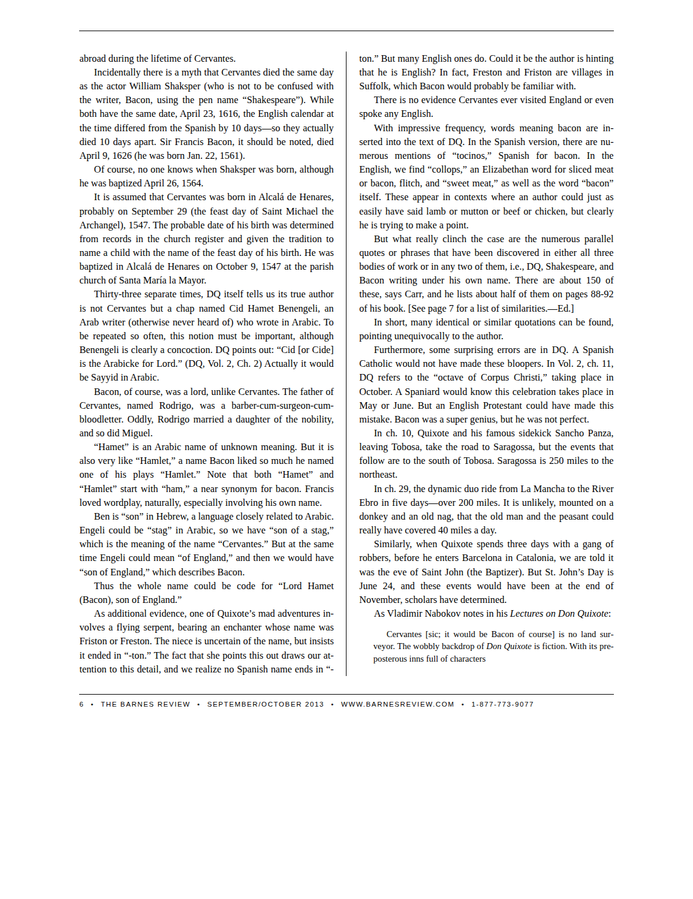abroad during the lifetime of Cervantes.
Incidentally there is a myth that Cervantes died the same day as the actor William Shaksper (who is not to be confused with the writer, Bacon, using the pen name “Shakespeare”). While both have the same date, April 23, 1616, the English calendar at the time differed from the Spanish by 10 days—so they actually died 10 days apart. Sir Francis Bacon, it should be noted, died April 9, 1626 (he was born Jan. 22, 1561).
Of course, no one knows when Shaksper was born, although he was baptized April 26, 1564.
It is assumed that Cervantes was born in Alcalá de Henares, probably on September 29 (the feast day of Saint Michael the Archangel), 1547. The probable date of his birth was determined from records in the church register and given the tradition to name a child with the name of the feast day of his birth. He was baptized in Alcalá de Henares on October 9, 1547 at the parish church of Santa María la Mayor.
Thirty-three separate times, DQ itself tells us its true author is not Cervantes but a chap named Cid Hamet Benengeli, an Arab writer (otherwise never heard of) who wrote in Arabic. To be repeated so often, this notion must be important, although Benengeli is clearly a concoction. DQ points out: “Cid [or Cide] is the Arabicke for Lord.” (DQ, Vol. 2, Ch. 2) Actually it would be Sayyid in Arabic.
Bacon, of course, was a lord, unlike Cervantes. The father of Cervantes, named Rodrigo, was a barber-cum-surgeon-cum-bloodletter. Oddly, Rodrigo married a daughter of the nobility, and so did Miguel.
“Hamet” is an Arabic name of unknown meaning. But it is also very like “Hamlet,” a name Bacon liked so much he named one of his plays “Hamlet.” Note that both “Hamet” and “Hamlet” start with “ham,” a near synonym for bacon. Francis loved wordplay, naturally, especially involving his own name.
Ben is “son” in Hebrew, a language closely related to Arabic. Engeli could be “stag” in Arabic, so we have “son of a stag,” which is the meaning of the name “Cervantes.” But at the same time Engeli could mean “of England,” and then we would have “son of England,” which describes Bacon.
Thus the whole name could be code for “Lord Hamet (Bacon), son of England.”
As additional evidence, one of Quixote’s mad adventures involves a flying serpent, bearing an enchanter whose name was Friston or Freston. The niece is uncertain of the name, but insists it ended in “-ton.” The fact that she points this out draws our attention to this detail, and we realize no Spanish name ends in “-ton.” But many English ones do. Could it be the author is hinting that he is English? In fact, Freston and Friston are villages in Suffolk, which Bacon would probably be familiar with.
There is no evidence Cervantes ever visited England or even spoke any English.
With impressive frequency, words meaning bacon are inserted into the text of DQ. In the Spanish version, there are numerous mentions of “tocinos,” Spanish for bacon. In the English, we find “collops,” an Elizabethan word for sliced meat or bacon, flitch, and “sweet meat,” as well as the word “bacon” itself. These appear in contexts where an author could just as easily have said lamb or mutton or beef or chicken, but clearly he is trying to make a point.
But what really clinch the case are the numerous parallel quotes or phrases that have been discovered in either all three bodies of work or in any two of them, i.e., DQ, Shakespeare, and Bacon writing under his own name. There are about 150 of these, says Carr, and he lists about half of them on pages 88-92 of his book. [See page 7 for a list of similarities.—Ed.]
In short, many identical or similar quotations can be found, pointing unequivocally to the author.
Furthermore, some surprising errors are in DQ. A Spanish Catholic would not have made these bloopers. In Vol. 2, ch. 11, DQ refers to the “octave of Corpus Christi,” taking place in October. A Spaniard would know this celebration takes place in May or June. But an English Protestant could have made this mistake. Bacon was a super genius, but he was not perfect.
In ch. 10, Quixote and his famous sidekick Sancho Panza, leaving Tobosa, take the road to Saragossa, but the events that follow are to the south of Tobosa. Saragossa is 250 miles to the northeast.
In ch. 29, the dynamic duo ride from La Mancha to the River Ebro in five days—over 200 miles. It is unlikely, mounted on a donkey and an old nag, that the old man and the peasant could really have covered 40 miles a day.
Similarly, when Quixote spends three days with a gang of robbers, before he enters Barcelona in Catalonia, we are told it was the eve of Saint John (the Baptizer). But St. John’s Day is June 24, and these events would have been at the end of November, scholars have determined.
As Vladimir Nabokov notes in his Lectures on Don Quixote:
Cervantes [sic; it would be Bacon of course] is no land surveyor. The wobbly backdrop of Don Quixote is fiction. With its preposterous inns full of characters
6 • The Barnes Review • September/October 2013 • www.barnesreview.com • 1-877-773-9077